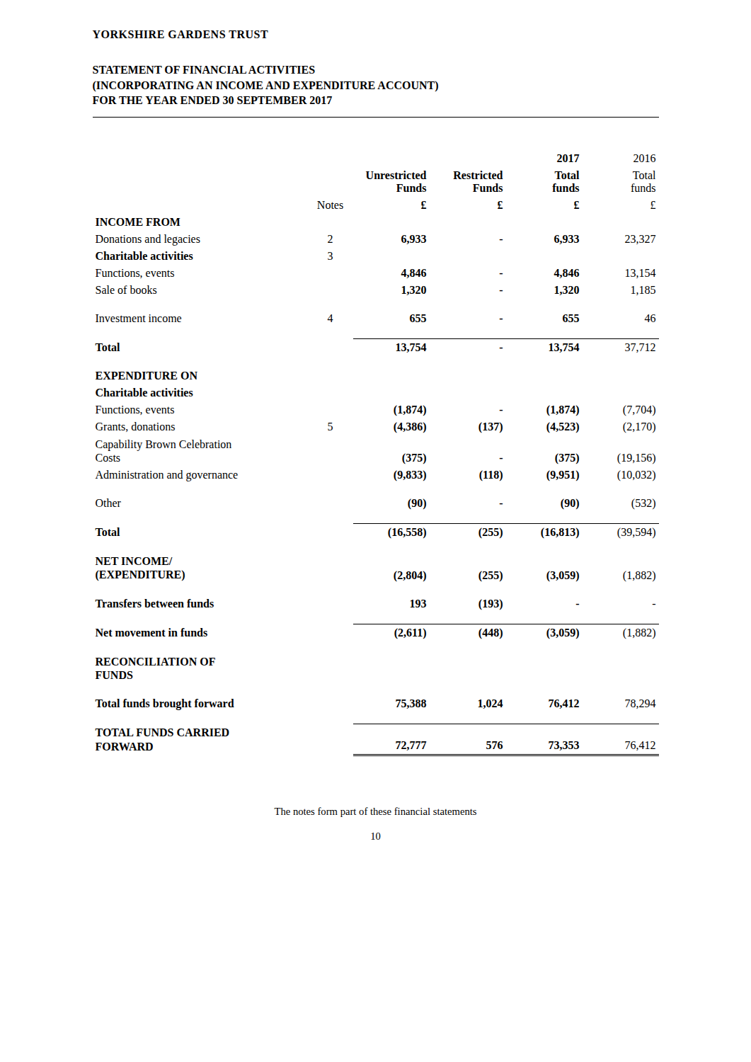YORKSHIRE GARDENS TRUST
STATEMENT OF FINANCIAL ACTIVITIES
(INCORPORATING AN INCOME AND EXPENDITURE ACCOUNT)
FOR THE YEAR ENDED 30 SEPTEMBER 2017
| | | | | 2017 | 2016 |
| | | Unrestricted Funds | Restricted Funds | Total funds | Total funds |
| | Notes | £ | £ | £ | £ |
| INCOME FROM | | | | | |
| Donations and legacies | 2 | 6,933 | - | 6,933 | 23,327 |
| Charitable activities | 3 | | | | |
| Functions, events | | 4,846 | - | 4,846 | 13,154 |
| Sale of books | | 1,320 | - | 1,320 | 1,185 |
| Investment income | 4 | 655 | - | 655 | 46 |
| Total | | 13,754 | - | 13,754 | 37,712 |
| EXPENDITURE ON | | | | | |
| Charitable activities | | | | | |
| Functions, events | | (1,874) | - | (1,874) | (7,704) |
| Grants, donations | 5 | (4,386) | (137) | (4,523) | (2,170) |
| Capability Brown Celebration Costs | | (375) | - | (375) | (19,156) |
| Administration and governance | | (9,833) | (118) | (9,951) | (10,032) |
| Other | | (90) | - | (90) | (532) |
| Total | | (16,558) | (255) | (16,813) | (39,594) |
| NET INCOME/ (EXPENDITURE) | | (2,804) | (255) | (3,059) | (1,882) |
| Transfers between funds | | 193 | (193) | - | - |
| Net movement in funds | | (2,611) | (448) | (3,059) | (1,882) |
| RECONCILIATION OF FUNDS | | | | | |
| Total funds brought forward | | 75,388 | 1,024 | 76,412 | 78,294 |
| TOTAL FUNDS CARRIED FORWARD | | 72,777 | 576 | 73,353 | 76,412 |
The notes form part of these financial statements
10